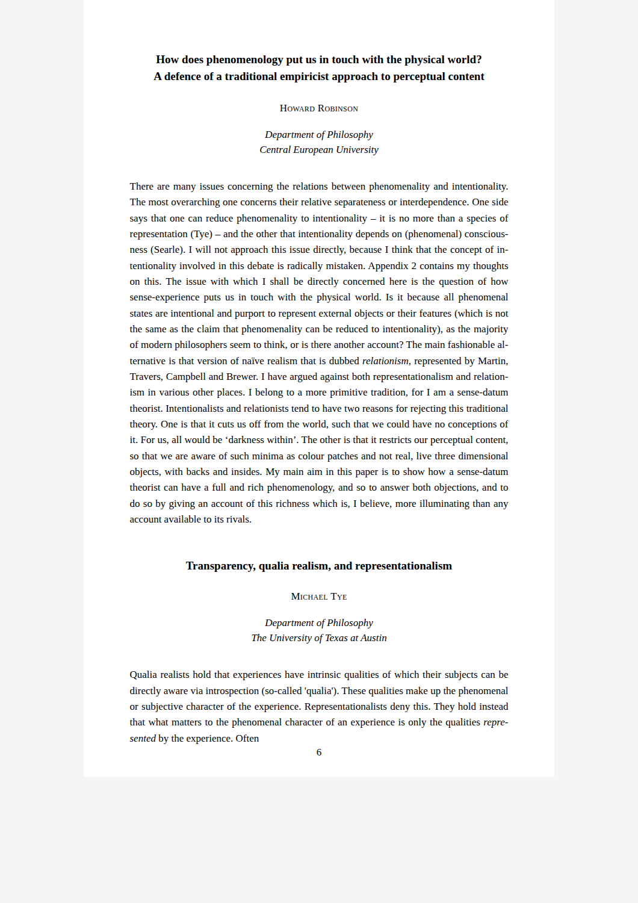How does phenomenology put us in touch with the physical world?
A defence of a traditional empiricist approach to perceptual content
Howard Robinson
Department of Philosophy
Central European University
There are many issues concerning the relations between phenomenality and intentionality. The most overarching one concerns their relative separateness or interdependence. One side says that one can reduce phenomenality to intentionality – it is no more than a species of representation (Tye) – and the other that intentionality depends on (phenomenal) consciousness (Searle). I will not approach this issue directly, because I think that the concept of intentionality involved in this debate is radically mistaken. Appendix 2 contains my thoughts on this. The issue with which I shall be directly concerned here is the question of how sense-experience puts us in touch with the physical world. Is it because all phenomenal states are intentional and purport to represent external objects or their features (which is not the same as the claim that phenomenality can be reduced to intentionality), as the majority of modern philosophers seem to think, or is there another account? The main fashionable alternative is that version of naïve realism that is dubbed relationism, represented by Martin, Travers, Campbell and Brewer. I have argued against both representationalism and relationism in various other places. I belong to a more primitive tradition, for I am a sense-datum theorist. Intentionalists and relationists tend to have two reasons for rejecting this traditional theory. One is that it cuts us off from the world, such that we could have no conceptions of it. For us, all would be ‘darkness within’. The other is that it restricts our perceptual content, so that we are aware of such minima as colour patches and not real, live three dimensional objects, with backs and insides. My main aim in this paper is to show how a sense-datum theorist can have a full and rich phenomenology, and so to answer both objections, and to do so by giving an account of this richness which is, I believe, more illuminating than any account available to its rivals.
Transparency, qualia realism, and representationalism
Michael Tye
Department of Philosophy
The University of Texas at Austin
Qualia realists hold that experiences have intrinsic qualities of which their subjects can be directly aware via introspection (so-called 'qualia'). These qualities make up the phenomenal or subjective character of the experience. Representationalists deny this. They hold instead that what matters to the phenomenal character of an experience is only the qualities represented by the experience. Often
6